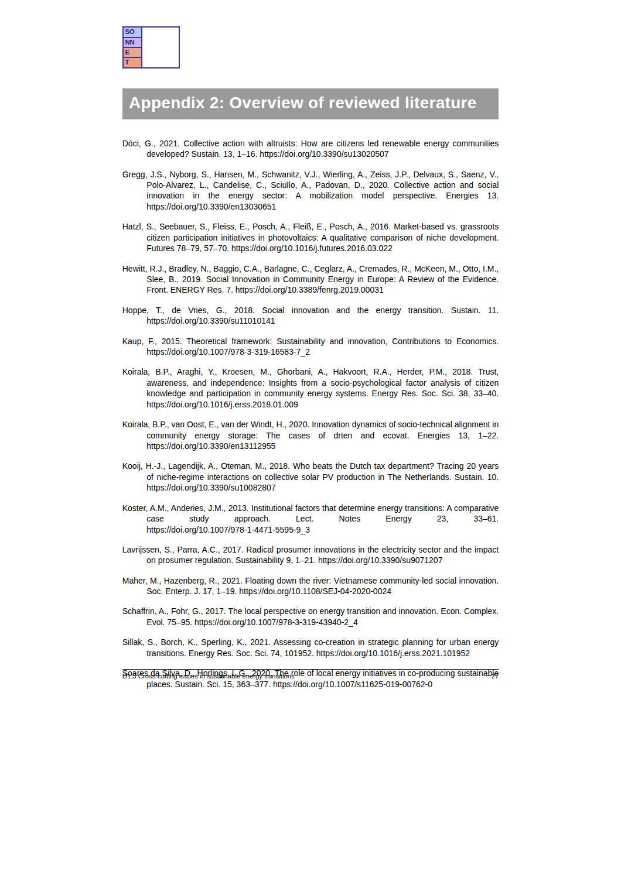| SO | |
| NN | |
| E | |
| T | |
Appendix 2: Overview of reviewed literature
Dóci, G., 2021. Collective action with altruists: How are citizens led renewable energy communities developed? Sustain. 13, 1–16. https://doi.org/10.3390/su13020507
Gregg, J.S., Nyborg, S., Hansen, M., Schwanitz, V.J., Wierling, A., Zeiss, J.P., Delvaux, S., Saenz, V., Polo-Alvarez, L., Candelise, C., Sciullo, A., Padovan, D., 2020. Collective action and social innovation in the energy sector: A mobilization model perspective. Energies 13. https://doi.org/10.3390/en13030651
Hatzl, S., Seebauer, S., Fleiss, E., Posch, A., Fleiß, E., Posch, A., 2016. Market-based vs. grassroots citizen participation initiatives in photovoltaics: A qualitative comparison of niche development. Futures 78–79, 57–70. https://doi.org/10.1016/j.futures.2016.03.022
Hewitt, R.J., Bradley, N., Baggio, C.A., Barlagne, C., Ceglarz, A., Cremades, R., McKeen, M., Otto, I.M., Slee, B., 2019. Social Innovation in Community Energy in Europe: A Review of the Evidence. Front. ENERGY Res. 7. https://doi.org/10.3389/fenrg.2019.00031
Hoppe, T., de Vries, G., 2018. Social innovation and the energy transition. Sustain. 11. https://doi.org/10.3390/su11010141
Kaup, F., 2015. Theoretical framework: Sustainability and innovation, Contributions to Economics. https://doi.org/10.1007/978-3-319-16583-7_2
Koirala, B.P., Araghi, Y., Kroesen, M., Ghorbani, A., Hakvoort, R.A., Herder, P.M., 2018. Trust, awareness, and independence: Insights from a socio-psychological factor analysis of citizen knowledge and participation in community energy systems. Energy Res. Soc. Sci. 38, 33–40. https://doi.org/10.1016/j.erss.2018.01.009
Koirala, B.P., van Oost, E., van der Windt, H., 2020. Innovation dynamics of socio-technical alignment in community energy storage: The cases of drten and ecovat. Energies 13, 1–22. https://doi.org/10.3390/en13112955
Kooij, H.-J., Lagendijk, A., Oteman, M., 2018. Who beats the Dutch tax department? Tracing 20 years of niche-regime interactions on collective solar PV production in The Netherlands. Sustain. 10. https://doi.org/10.3390/su10082807
Koster, A.M., Anderies, J.M., 2013. Institutional factors that determine energy transitions: A comparative case study approach. Lect. Notes Energy 23, 33–61. https://doi.org/10.1007/978-1-4471-5595-9_3
Lavrijssen, S., Parra, A.C., 2017. Radical prosumer innovations in the electricity sector and the impact on prosumer regulation. Sustainability 9, 1–21. https://doi.org/10.3390/su9071207
Maher, M., Hazenberg, R., 2021. Floating down the river: Vietnamese community-led social innovation. Soc. Enterp. J. 17, 1–19. https://doi.org/10.1108/SEJ-04-2020-0024
Schaffrin, A., Fohr, G., 2017. The local perspective on energy transition and innovation. Econ. Complex. Evol. 75–95. https://doi.org/10.1007/978-3-319-43940-2_4
Sillak, S., Borch, K., Sperling, K., 2021. Assessing co-creation in strategic planning for urban energy transitions. Energy Res. Soc. Sci. 74, 101952. https://doi.org/10.1016/j.erss.2021.101952
Soares da Silva, D., Horlings, L.G., 2020. The role of local energy initiatives in co-producing sustainable places. Sustain. Sci. 15, 363–377. https://doi.org/10.1007/s11625-019-00762-0
D1.3 Cross-cutting issues in sustainable energy transitions 27